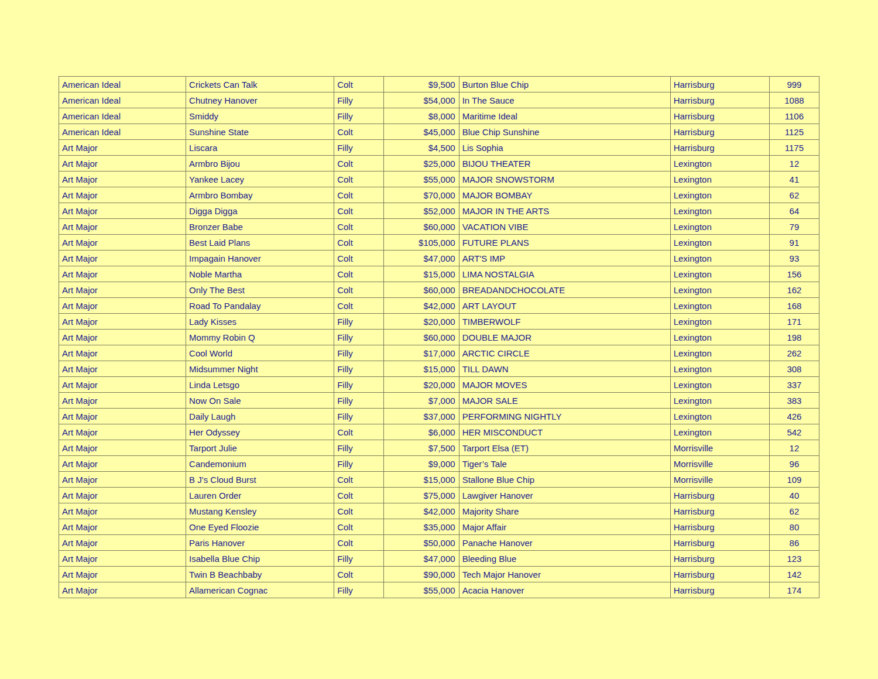| American Ideal | Crickets Can Talk | Colt | $9,500 | Burton Blue Chip | Harrisburg | 999 |
| American Ideal | Chutney Hanover | Filly | $54,000 | In The Sauce | Harrisburg | 1088 |
| American Ideal | Smiddy | Filly | $8,000 | Maritime Ideal | Harrisburg | 1106 |
| American Ideal | Sunshine State | Colt | $45,000 | Blue Chip Sunshine | Harrisburg | 1125 |
| Art Major | Liscara | Filly | $4,500 | Lis Sophia | Harrisburg | 1175 |
| Art Major | Armbro Bijou | Colt | $25,000 | BIJOU THEATER | Lexington | 12 |
| Art Major | Yankee Lacey | Colt | $55,000 | MAJOR SNOWSTORM | Lexington | 41 |
| Art Major | Armbro Bombay | Colt | $70,000 | MAJOR BOMBAY | Lexington | 62 |
| Art Major | Digga Digga | Colt | $52,000 | MAJOR IN THE ARTS | Lexington | 64 |
| Art Major | Bronzer Babe | Colt | $60,000 | VACATION VIBE | Lexington | 79 |
| Art Major | Best Laid Plans | Colt | $105,000 | FUTURE PLANS | Lexington | 91 |
| Art Major | Impagain Hanover | Colt | $47,000 | ART'S IMP | Lexington | 93 |
| Art Major | Noble Martha | Colt | $15,000 | LIMA NOSTALGIA | Lexington | 156 |
| Art Major | Only The Best | Colt | $60,000 | BREADANDCHOCOLATE | Lexington | 162 |
| Art Major | Road To Pandalay | Colt | $42,000 | ART LAYOUT | Lexington | 168 |
| Art Major | Lady Kisses | Filly | $20,000 | TIMBERWOLF | Lexington | 171 |
| Art Major | Mommy Robin Q | Filly | $60,000 | DOUBLE MAJOR | Lexington | 198 |
| Art Major | Cool World | Filly | $17,000 | ARCTIC CIRCLE | Lexington | 262 |
| Art Major | Midsummer Night | Filly | $15,000 | TILL DAWN | Lexington | 308 |
| Art Major | Linda Letsgo | Filly | $20,000 | MAJOR MOVES | Lexington | 337 |
| Art Major | Now On Sale | Filly | $7,000 | MAJOR SALE | Lexington | 383 |
| Art Major | Daily Laugh | Filly | $37,000 | PERFORMING NIGHTLY | Lexington | 426 |
| Art Major | Her Odyssey | Colt | $6,000 | HER MISCONDUCT | Lexington | 542 |
| Art Major | Tarport Julie | Filly | $7,500 | Tarport Elsa (ET) | Morrisville | 12 |
| Art Major | Candemonium | Filly | $9,000 | Tiger’s Tale | Morrisville | 96 |
| Art Major | B J's Cloud Burst | Colt | $15,000 | Stallone Blue Chip | Morrisville | 109 |
| Art Major | Lauren Order | Colt | $75,000 | Lawgiver Hanover | Harrisburg | 40 |
| Art Major | Mustang Kensley | Colt | $42,000 | Majority Share | Harrisburg | 62 |
| Art Major | One Eyed Floozie | Colt | $35,000 | Major Affair | Harrisburg | 80 |
| Art Major | Paris Hanover | Colt | $50,000 | Panache Hanover | Harrisburg | 86 |
| Art Major | Isabella Blue Chip | Filly | $47,000 | Bleeding Blue | Harrisburg | 123 |
| Art Major | Twin B Beachbaby | Colt | $90,000 | Tech Major Hanover | Harrisburg | 142 |
| Art Major | Allamerican Cognac | Filly | $55,000 | Acacia Hanover | Harrisburg | 174 |